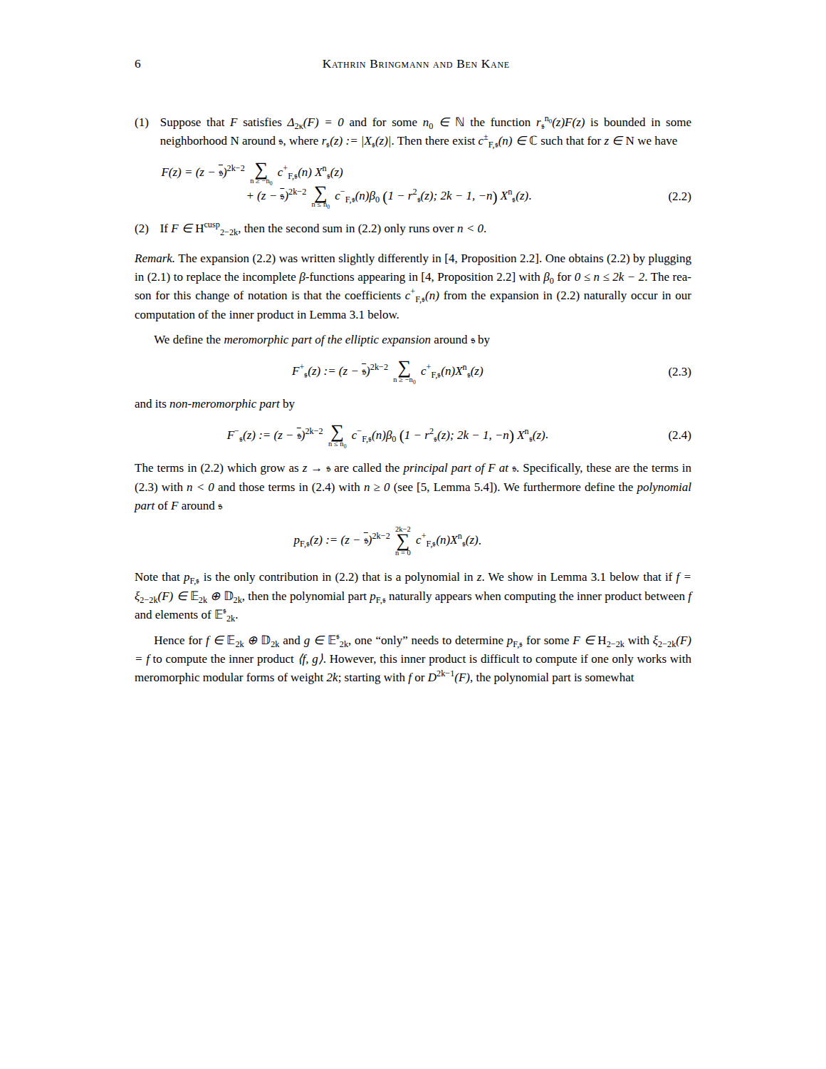6 Kathrin Bringmann and Ben Kane
(1) Suppose that F satisfies Δ2κ(F) = 0 and for some n0 ∈ ℕ the function r𝔰n0(z)F(z) is bounded in some neighborhood N around 𝔰, where r𝔰(z) := |X𝔰(z)|. Then there exist c±F,𝔰(n) ∈ ℂ such that for z ∈ N we have
F(z) = (z − 𝔰)2k−2 ∑n ≥ −n0 c+F,𝔰(n) Xn𝔰(z)
+ (z − 𝔰)2k−2 ∑n ≤ n0 c−F,𝔰(n)β0 (1 − r2𝔰(z); 2k − 1, −n) Xn𝔰(z).
(2.2)
(2) If F ∈ Hcusp2−2k, then the second sum in (2.2) only runs over n < 0.
Remark. The expansion (2.2) was written slightly differently in [4, Proposition 2.2]. One obtains (2.2) by plugging in (2.1) to replace the incomplete β-functions appearing in [4, Proposition 2.2] with β0 for 0 ≤ n ≤ 2k − 2. The reason for this change of notation is that the coefficients c+F,𝔰(n) from the expansion in (2.2) naturally occur in our computation of the inner product in Lemma 3.1 below.
We define the meromorphic part of the elliptic expansion around 𝔰 by
F+𝔰(z) := (z − 𝔰)2k−2 ∑n ≥ −n0 c+F,𝔰(n)Xn𝔰(z)
(2.3)
and its non-meromorphic part by
F−𝔰(z) := (z − 𝔰)2k−2 ∑n ≤ n0 c−F,𝔰(n)β0 (1 − r2𝔰(z); 2k − 1, −n) Xn𝔰(z).
(2.4)
The terms in (2.2) which grow as z → 𝔰 are called the principal part of F at 𝔰. Specifically, these are the terms in (2.3) with n < 0 and those terms in (2.4) with n ≥ 0 (see [5, Lemma 5.4]). We furthermore define the polynomial part of F around 𝔰
pF,𝔰(z) := (z − 𝔰)2k−2 2k−2∑n = 0 c+F,𝔰(n)Xn𝔰(z).
Note that pF,𝔰 is the only contribution in (2.2) that is a polynomial in z. We show in Lemma 3.1 below that if f = ξ2−2k(F) ∈ 𝔼2k ⊕ 𝔻2k, then the polynomial part pF,𝔰 naturally appears when computing the inner product between f and elements of 𝔼𝔰2k.
Hence for f ∈ 𝔼2k ⊕ 𝔻2k and g ∈ 𝔼𝔰2k, one “only” needs to determine pF,𝔰 for some F ∈ H2−2k with ξ2−2k(F) = f to compute the inner product ⟨f, g⟩. However, this inner product is difficult to compute if one only works with meromorphic modular forms of weight 2k; starting with f or D2k−1(F), the polynomial part is somewhat